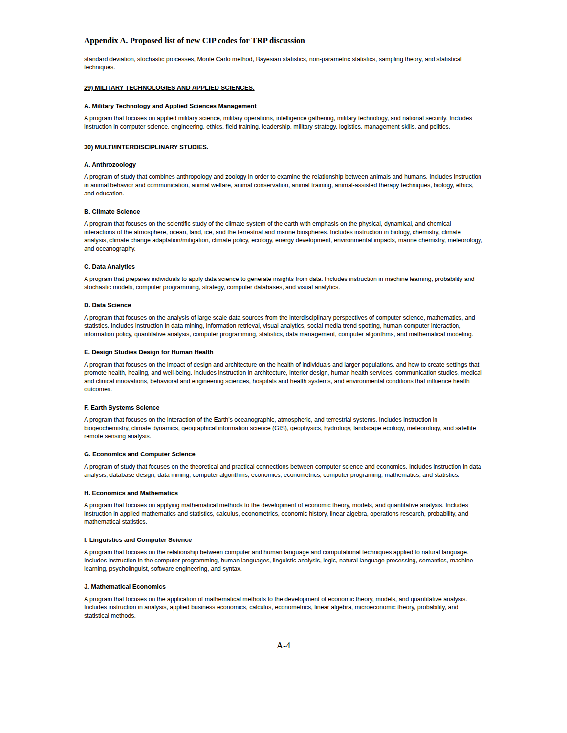Appendix A. Proposed list of new CIP codes for TRP discussion
standard deviation, stochastic processes, Monte Carlo method, Bayesian statistics, non-parametric statistics, sampling theory, and statistical techniques.
29) MILITARY TECHNOLOGIES AND APPLIED SCIENCES.
A. Military Technology and Applied Sciences Management
A program that focuses on applied military science, military operations, intelligence gathering, military technology, and national security. Includes instruction in computer science, engineering, ethics, field training, leadership, military strategy, logistics, management skills, and politics.
30) MULTI/INTERDISCIPLINARY STUDIES.
A. Anthrozoology
A program of study that combines anthropology and zoology in order to examine the relationship between animals and humans. Includes instruction in animal behavior and communication, animal welfare, animal conservation, animal training, animal-assisted therapy techniques, biology, ethics, and education.
B. Climate Science
A program that focuses on the scientific study of the climate system of the earth with emphasis on the physical, dynamical, and chemical interactions of the atmosphere, ocean, land, ice, and the terrestrial and marine biospheres. Includes instruction in biology, chemistry, climate analysis, climate change adaptation/mitigation, climate policy, ecology, energy development, environmental impacts, marine chemistry, meteorology, and oceanography.
C. Data Analytics
A program that prepares individuals to apply data science to generate insights from data. Includes instruction in machine learning, probability and stochastic models, computer programming, strategy, computer databases, and visual analytics.
D. Data Science
A program that focuses on the analysis of large scale data sources from the interdisciplinary perspectives of computer science, mathematics, and statistics. Includes instruction in data mining, information retrieval, visual analytics, social media trend spotting, human-computer interaction, information policy, quantitative analysis, computer programming, statistics, data management, computer algorithms, and mathematical modeling.
E. Design Studies Design for Human Health
A program that focuses on the impact of design and architecture on the health of individuals and larger populations, and how to create settings that promote health, healing, and well-being. Includes instruction in architecture, interior design, human health services, communication studies, medical and clinical innovations, behavioral and engineering sciences, hospitals and health systems, and environmental conditions that influence health outcomes.
F. Earth Systems Science
A program that focuses on the interaction of the Earth's oceanographic, atmospheric, and terrestrial systems. Includes instruction in biogeochemistry, climate dynamics, geographical information science (GIS), geophysics, hydrology, landscape ecology, meteorology, and satellite remote sensing analysis.
G. Economics and Computer Science
A program of study that focuses on the theoretical and practical connections between computer science and economics. Includes instruction in data analysis, database design, data mining, computer algorithms, economics, econometrics, computer programing, mathematics, and statistics.
H. Economics and Mathematics
A program that focuses on applying mathematical methods to the development of economic theory, models, and quantitative analysis. Includes instruction in applied mathematics and statistics, calculus, econometrics, economic history, linear algebra, operations research, probability, and mathematical statistics.
I. Linguistics and Computer Science
A program that focuses on the relationship between computer and human language and computational techniques applied to natural language. Includes instruction in the computer programming, human languages, linguistic analysis, logic, natural language processing, semantics, machine learning, psycholinguist, software engineering, and syntax.
J. Mathematical Economics
A program that focuses on the application of mathematical methods to the development of economic theory, models, and quantitative analysis. Includes instruction in analysis, applied business economics, calculus, econometrics, linear algebra, microeconomic theory, probability, and statistical methods.
A-4